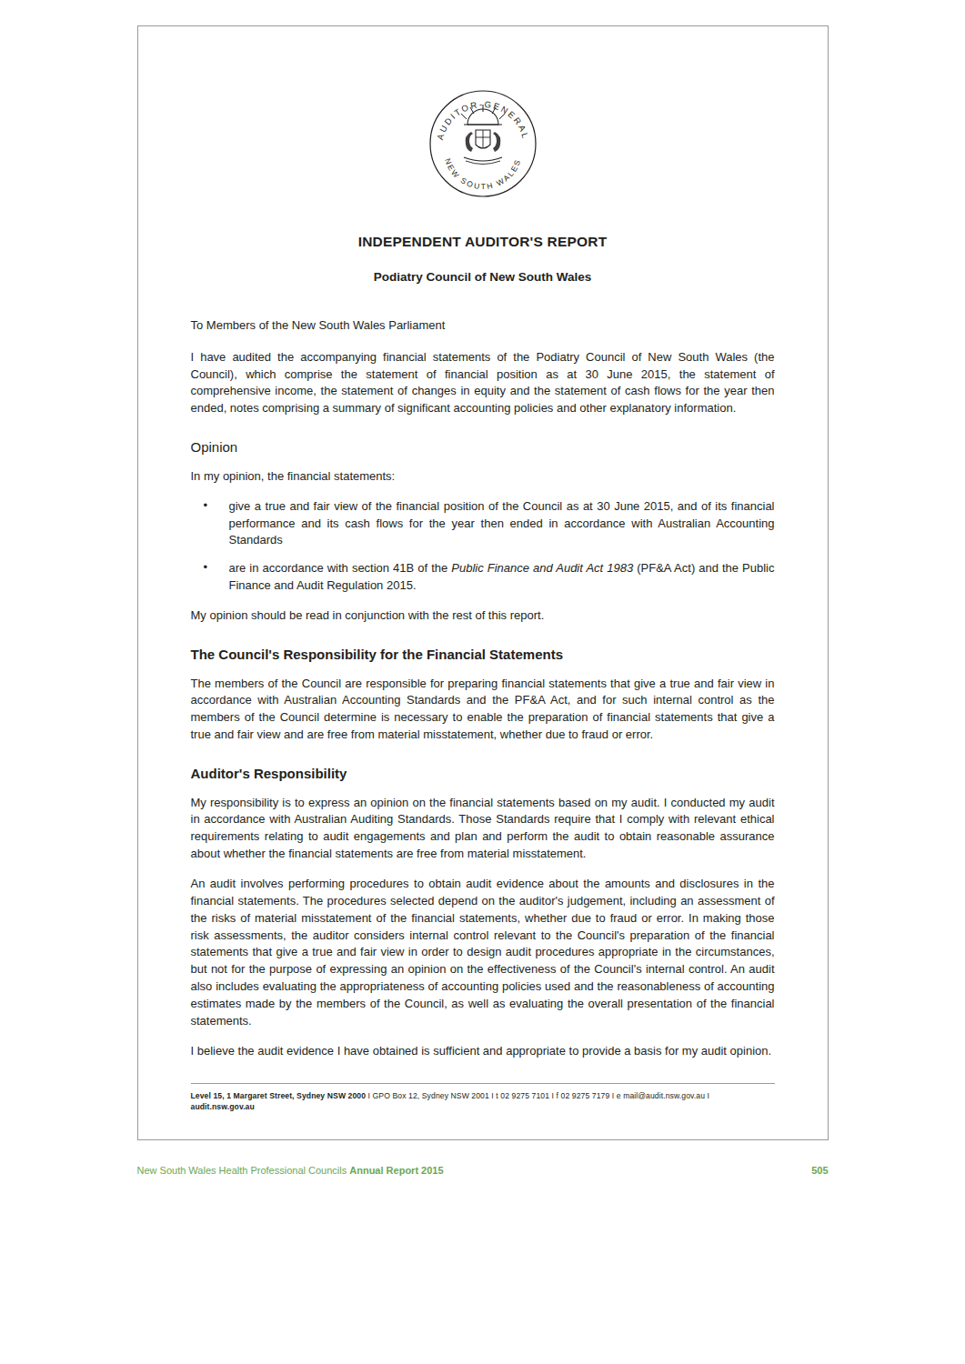AUDITOR-GENERAL NEW SOUTH WALES
INDEPENDENT AUDITOR'S REPORT
Podiatry Council of New South Wales
To Members of the New South Wales Parliament
I have audited the accompanying financial statements of the Podiatry Council of New South Wales (the Council), which comprise the statement of financial position as at 30 June 2015, the statement of comprehensive income, the statement of changes in equity and the statement of cash flows for the year then ended, notes comprising a summary of significant accounting policies and other explanatory information.
Opinion
In my opinion, the financial statements:
give a true and fair view of the financial position of the Council as at 30 June 2015, and of its financial performance and its cash flows for the year then ended in accordance with Australian Accounting Standards
are in accordance with section 41B of the Public Finance and Audit Act 1983 (PF&A Act) and the Public Finance and Audit Regulation 2015.
My opinion should be read in conjunction with the rest of this report.
The Council's Responsibility for the Financial Statements
The members of the Council are responsible for preparing financial statements that give a true and fair view in accordance with Australian Accounting Standards and the PF&A Act, and for such internal control as the members of the Council determine is necessary to enable the preparation of financial statements that give a true and fair view and are free from material misstatement, whether due to fraud or error.
Auditor's Responsibility
My responsibility is to express an opinion on the financial statements based on my audit. I conducted my audit in accordance with Australian Auditing Standards. Those Standards require that I comply with relevant ethical requirements relating to audit engagements and plan and perform the audit to obtain reasonable assurance about whether the financial statements are free from material misstatement.
An audit involves performing procedures to obtain audit evidence about the amounts and disclosures in the financial statements. The procedures selected depend on the auditor's judgement, including an assessment of the risks of material misstatement of the financial statements, whether due to fraud or error. In making those risk assessments, the auditor considers internal control relevant to the Council's preparation of the financial statements that give a true and fair view in order to design audit procedures appropriate in the circumstances, but not for the purpose of expressing an opinion on the effectiveness of the Council's internal control. An audit also includes evaluating the appropriateness of accounting policies used and the reasonableness of accounting estimates made by the members of the Council, as well as evaluating the overall presentation of the financial statements.
I believe the audit evidence I have obtained is sufficient and appropriate to provide a basis for my audit opinion.
Level 15, 1 Margaret Street, Sydney NSW 2000 I GPO Box 12, Sydney NSW 2001 I t 02 9275 7101 I f 02 9275 7179 I e mail@audit.nsw.gov.au I audit.nsw.gov.au
New South Wales Health Professional Councils Annual Report 2015
505